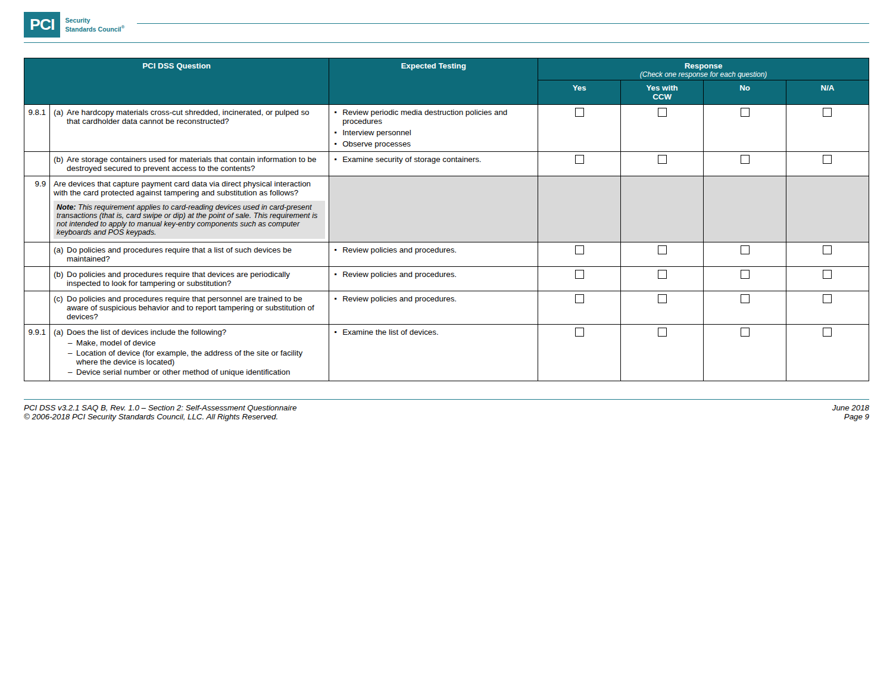PCI
Security
Standards Council®
| PCI DSS Question | Expected Testing | Response (Check one response for each question) |
| --- | --- | --- |
| Yes | Yes with CCW | No | N/A |
| 9.8.1 | (a) Are hardcopy materials cross-cut shredded, incinerated, or pulped so that cardholder data cannot be reconstructed? | Review periodic media destruction policies and procedures Interview personnel Observe processes | | | | |
| | (b) Are storage containers used for materials that contain information to be destroyed secured to prevent access to the contents? | Examine security of storage containers. | | | | |
| 9.9 | Are devices that capture payment card data via direct physical interaction with the card protected against tampering and substitution as follows? Note: This requirement applies to card-reading devices used in card-present transactions (that is, card swipe or dip) at the point of sale. This requirement is not intended to apply to manual key-entry components such as computer keyboards and POS keypads. | | | | | |
| | (a) Do policies and procedures require that a list of such devices be maintained? | Review policies and procedures. | | | | |
| | (b) Do policies and procedures require that devices are periodically inspected to look for tampering or substitution? | Review policies and procedures. | | | | |
| | (c) Do policies and procedures require that personnel are trained to be aware of suspicious behavior and to report tampering or substitution of devices? | Review policies and procedures. | | | | |
| 9.9.1 | (a) Does the list of devices include the following? Make, model of device Location of device (for example, the address of the site or facility where the device is located) Device serial number or other method of unique identification | Examine the list of devices. | | | | |
PCI DSS v3.2.1 SAQ B, Rev. 1.0 – Section 2: Self-Assessment Questionnaire
© 2006-2018 PCI Security Standards Council, LLC. All Rights Reserved.
June 2018
Page 9